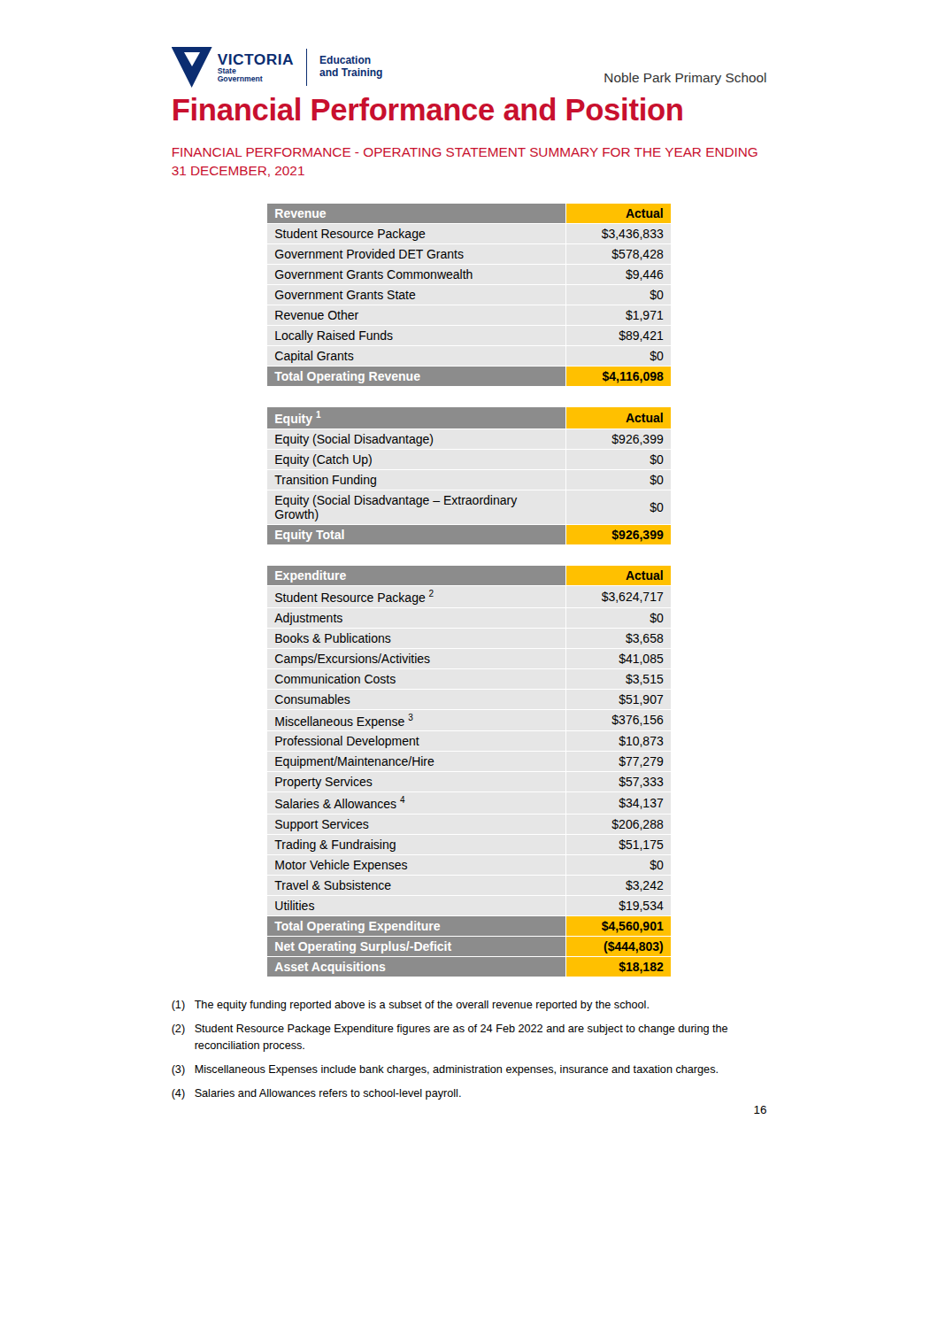VICTORIA
State
Government
Education
and Training
Noble Park Primary School
Financial Performance and Position
Financial Performance - Operating Statement Summary for the year ending
31 December, 2021
| Revenue | Actual |
| Student Resource Package | $3,436,833 |
| Government Provided DET Grants | $578,428 |
| Government Grants Commonwealth | $9,446 |
| Government Grants State | $0 |
| Revenue Other | $1,971 |
| Locally Raised Funds | $89,421 |
| Capital Grants | $0 |
| Total Operating Revenue | $4,116,098 |
| Equity 1 | Actual |
| Equity (Social Disadvantage) | $926,399 |
| Equity (Catch Up) | $0 |
| Transition Funding | $0 |
| Equity (Social Disadvantage – Extraordinary Growth) | $0 |
| Equity Total | $926,399 |
| Expenditure | Actual |
| Student Resource Package 2 | $3,624,717 |
| Adjustments | $0 |
| Books & Publications | $3,658 |
| Camps/Excursions/Activities | $41,085 |
| Communication Costs | $3,515 |
| Consumables | $51,907 |
| Miscellaneous Expense 3 | $376,156 |
| Professional Development | $10,873 |
| Equipment/Maintenance/Hire | $77,279 |
| Property Services | $57,333 |
| Salaries & Allowances 4 | $34,137 |
| Support Services | $206,288 |
| Trading & Fundraising | $51,175 |
| Motor Vehicle Expenses | $0 |
| Travel & Subsistence | $3,242 |
| Utilities | $19,534 |
| Total Operating Expenditure | $4,560,901 |
| Net Operating Surplus/-Deficit | ($444,803) |
| Asset Acquisitions | $18,182 |
The equity funding reported above is a subset of the overall revenue reported by the school.
Student Resource Package Expenditure figures are as of 24 Feb 2022 and are subject to change during the reconciliation process.
Miscellaneous Expenses include bank charges, administration expenses, insurance and taxation charges.
Salaries and Allowances refers to school-level payroll.
16